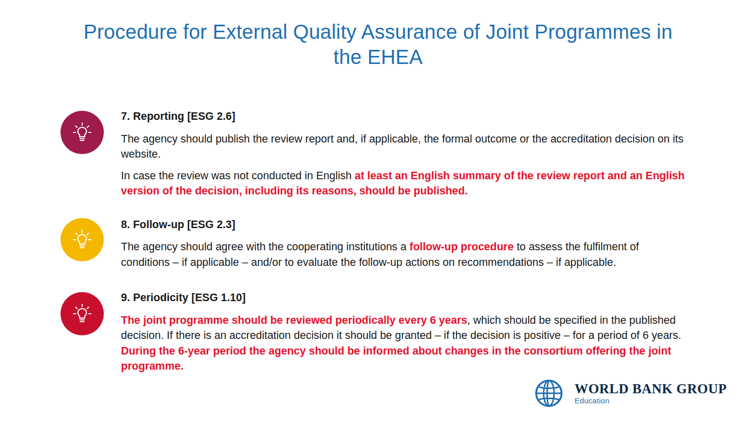Procedure for External Quality Assurance of Joint Programmes in the EHEA
7. Reporting [ESG 2.6]
The agency should publish the review report and, if applicable, the formal outcome or the accreditation decision on its website.
In case the review was not conducted in English at least an English summary of the review report and an English version of the decision, including its reasons, should be published.
8. Follow-up [ESG 2.3]
The agency should agree with the cooperating institutions a follow-up procedure to assess the fulfilment of conditions – if applicable – and/or to evaluate the follow-up actions on recommendations – if applicable.
9. Periodicity [ESG 1.10]
The joint programme should be reviewed periodically every 6 years, which should be specified in the published decision. If there is an accreditation decision it should be granted – if the decision is positive – for a period of 6 years. During the 6-year period the agency should be informed about changes in the consortium offering the joint programme.
WORLD BANK GROUP Education